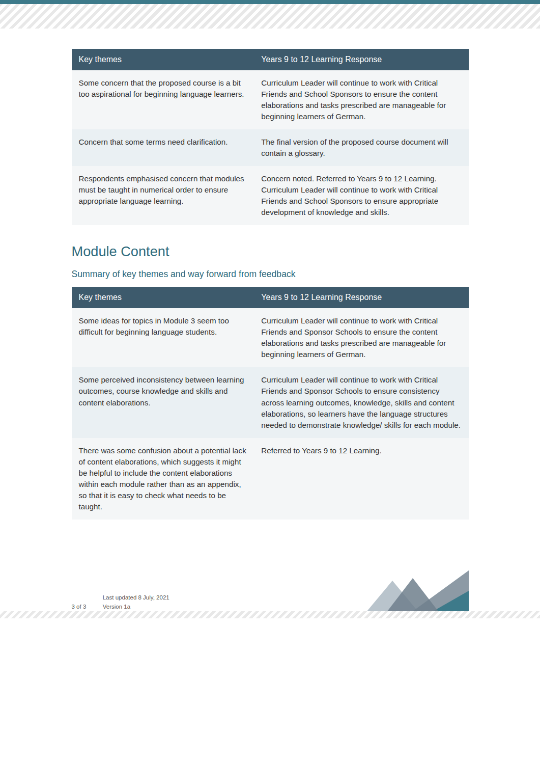| Key themes | Years 9 to 12 Learning Response |
| --- | --- |
| Some concern that the proposed course is a bit too aspirational for beginning language learners. | Curriculum Leader will continue to work with Critical Friends and School Sponsors to ensure the content elaborations and tasks prescribed are manageable for beginning learners of German. |
| Concern that some terms need clarification. | The final version of the proposed course document will contain a glossary. |
| Respondents emphasised concern that modules must be taught in numerical order to ensure appropriate language learning. | Concern noted. Referred to Years 9 to 12 Learning. Curriculum Leader will continue to work with Critical Friends and School Sponsors to ensure appropriate development of knowledge and skills. |
Module Content
Summary of key themes and way forward from feedback
| Key themes | Years 9 to 12 Learning Response |
| --- | --- |
| Some ideas for topics in Module 3 seem too difficult for beginning language students. | Curriculum Leader will continue to work with Critical Friends and Sponsor Schools to ensure the content elaborations and tasks prescribed are manageable for beginning learners of German. |
| Some perceived inconsistency between learning outcomes, course knowledge and skills and content elaborations. | Curriculum Leader will continue to work with Critical Friends and Sponsor Schools to ensure consistency across learning outcomes, knowledge, skills and content elaborations, so learners have the language structures needed to demonstrate knowledge/ skills for each module. |
| There was some confusion about a potential lack of content elaborations, which suggests it might be helpful to include the content elaborations within each module rather than as an appendix, so that it is easy to check what needs to be taught. | Referred to Years 9 to 12 Learning. |
3 of 3 Last updated 8 July, 2021
Version 1a